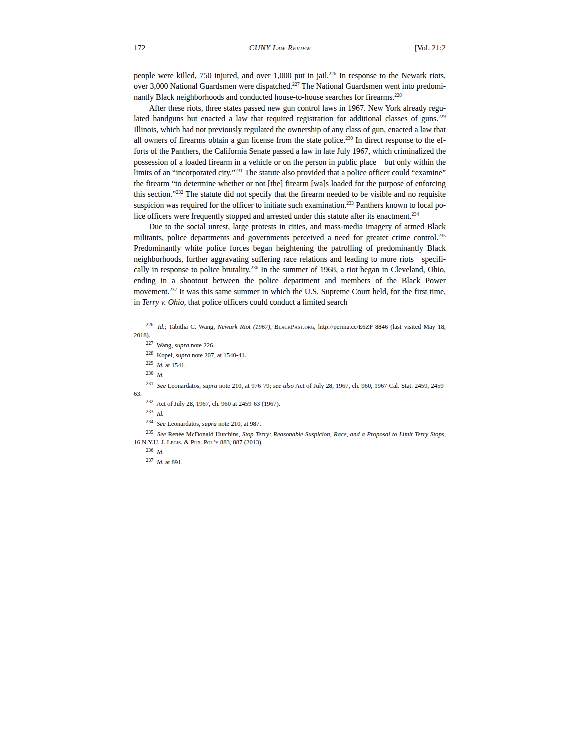172 CUNY Law Review [Vol. 21:2
people were killed, 750 injured, and over 1,000 put in jail.226 In response to the Newark riots, over 3,000 National Guardsmen were dispatched.227 The National Guardsmen went into predominantly Black neighborhoods and conducted house-to-house searches for firearms.228
After these riots, three states passed new gun control laws in 1967. New York already regulated handguns but enacted a law that required registration for additional classes of guns.229 Illinois, which had not previously regulated the ownership of any class of gun, enacted a law that all owners of firearms obtain a gun license from the state police.230 In direct response to the efforts of the Panthers, the California Senate passed a law in late July 1967, which criminalized the possession of a loaded firearm in a vehicle or on the person in public place—but only within the limits of an “incorporated city.”231 The statute also provided that a police officer could “examine” the firearm “to determine whether or not [the] firearm [wa]s loaded for the purpose of enforcing this section.”232 The statute did not specify that the firearm needed to be visible and no requisite suspicion was required for the officer to initiate such examination.233 Panthers known to local police officers were frequently stopped and arrested under this statute after its enactment.234
Due to the social unrest, large protests in cities, and mass-media imagery of armed Black militants, police departments and governments perceived a need for greater crime control.235 Predominantly white police forces began heightening the patrolling of predominantly Black neighborhoods, further aggravating suffering race relations and leading to more riots—specifically in response to police brutality.236 In the summer of 1968, a riot began in Cleveland, Ohio, ending in a shootout between the police department and members of the Black Power movement.237 It was this same summer in which the U.S. Supreme Court held, for the first time, in Terry v. Ohio, that police officers could conduct a limited search
226 Id.; Tabitha C. Wang, Newark Riot (1967), BlackPast.org, http://perma.cc/E6ZF-8846 (last visited May 18, 2018).
227 Wang, supra note 226.
228 Kopel, supra note 207, at 1540-41.
229 Id. at 1541.
230 Id.
231 See Leonardatos, supra note 210, at 976-79; see also Act of July 28, 1967, ch. 960, 1967 Cal. Stat. 2459, 2459-63.
232 Act of July 28, 1967, ch. 960 at 2459-63 (1967).
233 Id.
234 See Leonardatos, supra note 210, at 987.
235 See Renée McDonald Hutchins, Stop Terry: Reasonable Suspicion, Race, and a Proposal to Limit Terry Stops, 16 N.Y.U. J. Legis. & Pub. Pol’y 883, 887 (2013).
236 Id.
237 Id. at 891.